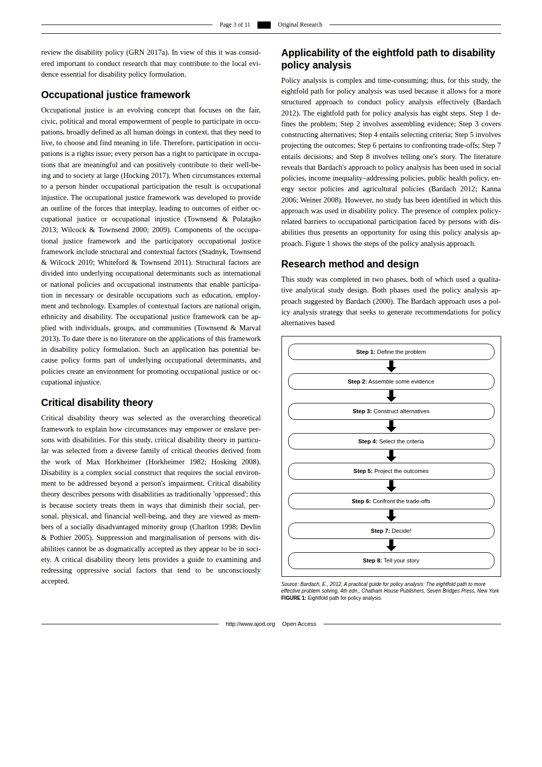Page 3 of 11 Original Research
review the disability policy (GRN 2017a). In view of this it was considered important to conduct research that may contribute to the local evidence essential for disability policy formulation.
Occupational justice framework
Occupational justice is an evolving concept that focuses on the fair, civic, political and moral empowerment of people to participate in occupations, broadly defined as all human doings in context, that they need to live, to choose and find meaning in life. Therefore, participation in occupations is a rights issue; every person has a right to participate in occupations that are meaningful and can positively contribute to their well-being and to society at large (Hocking 2017). When circumstances external to a person hinder occupational participation the result is occupational injustice. The occupational justice framework was developed to provide an outline of the forces that interplay, leading to outcomes of either occupational justice or occupational injustice (Townsend & Polatajko 2013; Wilcock & Townsend 2000; 2009). Components of the occupational justice framework and the participatory occupational justice framework include structural and contextual factors (Stadnyk, Townsend & Wilcock 2010; Whiteford & Townsend 2011). Structural factors are divided into underlying occupational determinants such as international or national policies and occupational instruments that enable participation in necessary or desirable occupations such as education, employment and technology. Examples of contextual factors are national origin, ethnicity and disability. The occupational justice framework can be applied with individuals, groups, and communities (Townsend & Marval 2013). To date there is no literature on the applications of this framework in disability policy formulation. Such an application has potential because policy forms part of underlying occupational determinants, and policies create an environment for promoting occupational justice or occupational injustice.
Critical disability theory
Critical disability theory was selected as the overarching theoretical framework to explain how circumstances may empower or enslave persons with disabilities. For this study, critical disability theory in particular was selected from a diverse family of critical theories derived from the work of Max Horkheimer (Horkheimer 1982; Hosking 2008). Disability is a complex social construct that requires the social environment to be addressed beyond a person's impairment. Critical disability theory describes persons with disabilities as traditionally 'oppressed'; this is because society treats them in ways that diminish their social, personal, physical, and financial well-being, and they are viewed as members of a socially disadvantaged minority group (Charlton 1998; Devlin & Pothier 2005). Suppression and marginalisation of persons with disabilities cannot be as dogmatically accepted as they appear to be in society. A critical disability theory lens provides a guide to examining and redressing oppressive social factors that tend to be unconsciously accepted.
Applicability of the eightfold path to disability policy analysis
Policy analysis is complex and time-consuming; thus, for this study, the eightfold path for policy analysis was used because it allows for a more structured approach to conduct policy analysis effectively (Bardach 2012). The eightfold path for policy analysis has eight steps. Step 1 defines the problem; Step 2 involves assembling evidence; Step 3 covers constructing alternatives; Step 4 entails selecting criteria; Step 5 involves projecting the outcomes; Step 6 pertains to confronting trade-offs; Step 7 entails decisions; and Step 8 involves telling one's story. The literature reveals that Bardach's approach to policy analysis has been used in social policies, income inequality–addressing policies, public health policy, energy sector policies and agricultural policies (Bardach 2012; Kanna 2006; Weiner 2008). However, no study has been identified in which this approach was used in disability policy. The presence of complex policy-related barriers to occupational participation faced by persons with disabilities thus presents an opportunity for using this policy analysis approach. Figure 1 shows the steps of the policy analysis approach.
Research method and design
This study was completed in two phases, both of which used a qualitative analytical study design. Both phases used the policy analysis approach suggested by Bardach (2000). The Bardach approach uses a policy analysis strategy that seeks to generate recommendations for policy alternatives based
Step 1: Define the problem
Step 2: Assemble some evidence
Step 3: Construct alternatives
Step 4: Select the criteria
Step 5: Project the outcomes
Step 6: Confront the trade-offs
Step 7: Decide!
Step 8: Tell your story
Source: Bardach, E., 2012, A practical guide for policy analysis: The eightfold path to more effective problem solving, 4th edn., Chatham House Publishers, Seven Bridges Press, New York
FIGURE 1: Eightfold path for policy analysis.
http://www.ajod.org Open Access